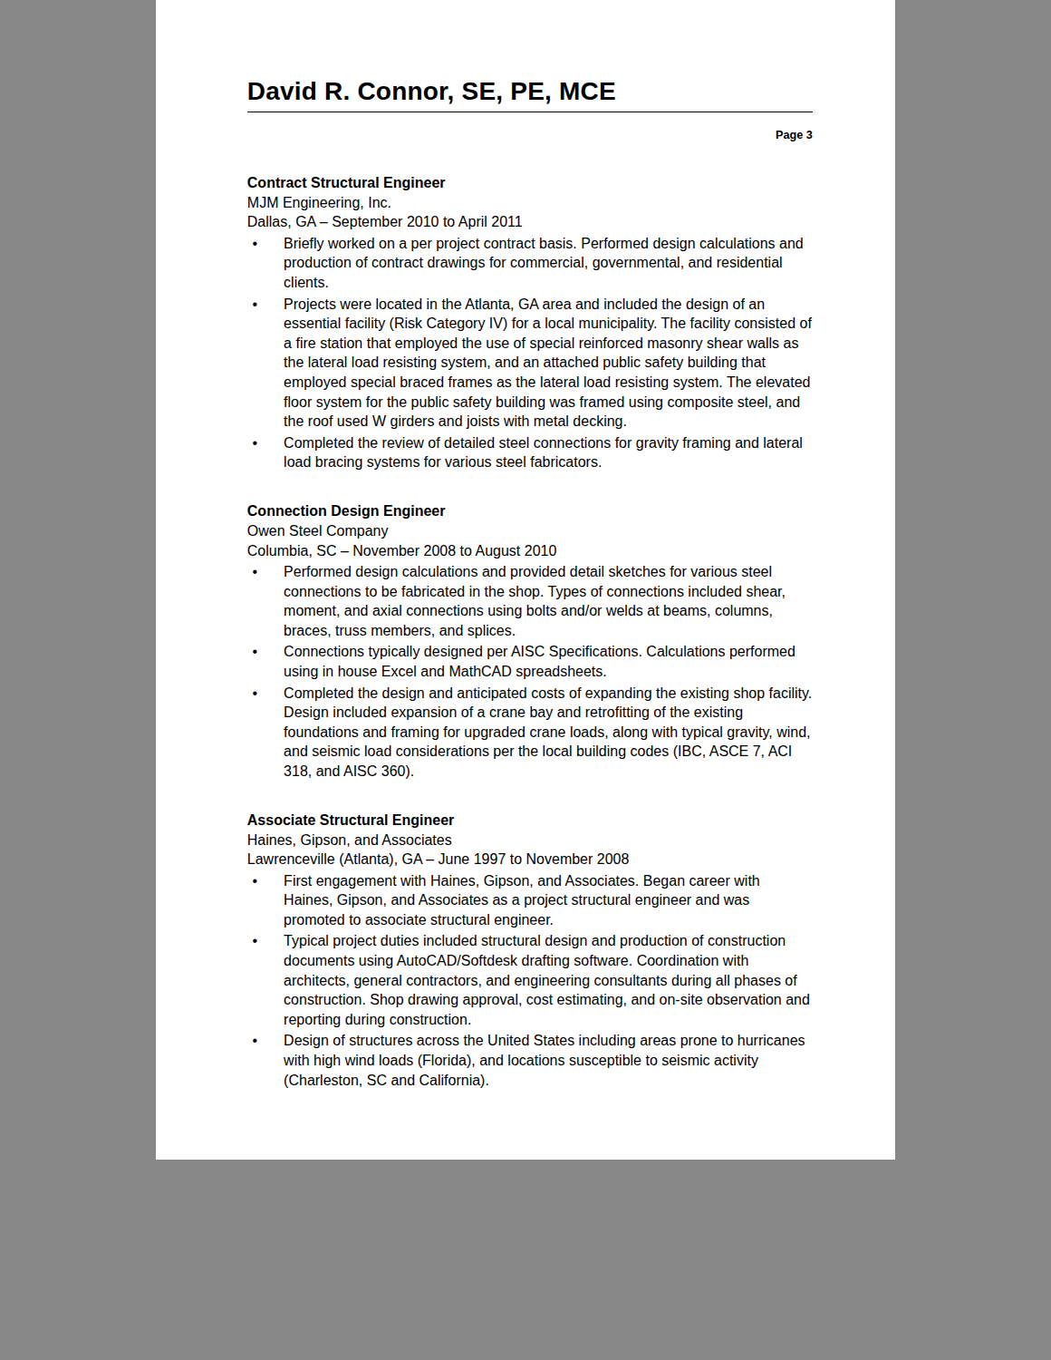David R. Connor, SE, PE, MCE
Page 3
Contract Structural Engineer
MJM Engineering, Inc.
Dallas, GA – September 2010 to April 2011
Briefly worked on a per project contract basis. Performed design calculations and production of contract drawings for commercial, governmental, and residential clients.
Projects were located in the Atlanta, GA area and included the design of an essential facility (Risk Category IV) for a local municipality. The facility consisted of a fire station that employed the use of special reinforced masonry shear walls as the lateral load resisting system, and an attached public safety building that employed special braced frames as the lateral load resisting system. The elevated floor system for the public safety building was framed using composite steel, and the roof used W girders and joists with metal decking.
Completed the review of detailed steel connections for gravity framing and lateral load bracing systems for various steel fabricators.
Connection Design Engineer
Owen Steel Company
Columbia, SC – November 2008 to August 2010
Performed design calculations and provided detail sketches for various steel connections to be fabricated in the shop. Types of connections included shear, moment, and axial connections using bolts and/or welds at beams, columns, braces, truss members, and splices.
Connections typically designed per AISC Specifications. Calculations performed using in house Excel and MathCAD spreadsheets.
Completed the design and anticipated costs of expanding the existing shop facility. Design included expansion of a crane bay and retrofitting of the existing foundations and framing for upgraded crane loads, along with typical gravity, wind, and seismic load considerations per the local building codes (IBC, ASCE 7, ACI 318, and AISC 360).
Associate Structural Engineer
Haines, Gipson, and Associates
Lawrenceville (Atlanta), GA – June 1997 to November 2008
First engagement with Haines, Gipson, and Associates. Began career with Haines, Gipson, and Associates as a project structural engineer and was promoted to associate structural engineer.
Typical project duties included structural design and production of construction documents using AutoCAD/Softdesk drafting software. Coordination with architects, general contractors, and engineering consultants during all phases of construction. Shop drawing approval, cost estimating, and on-site observation and reporting during construction.
Design of structures across the United States including areas prone to hurricanes with high wind loads (Florida), and locations susceptible to seismic activity (Charleston, SC and California).